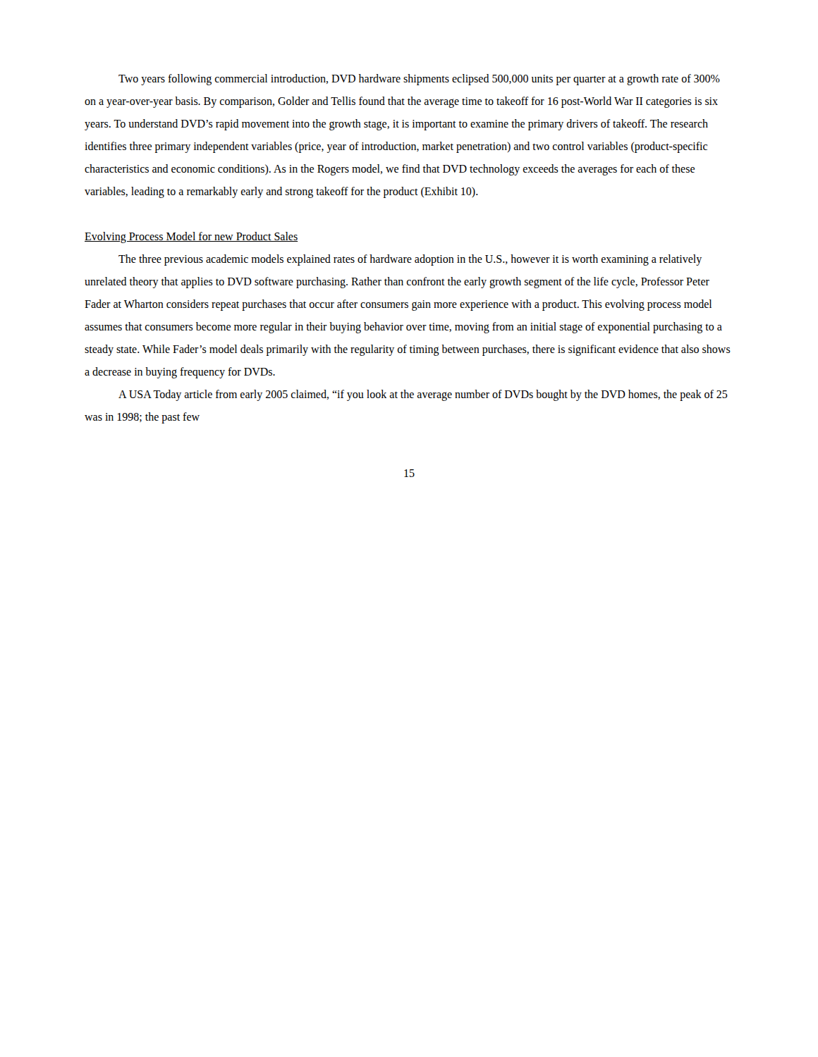Two years following commercial introduction, DVD hardware shipments eclipsed 500,000 units per quarter at a growth rate of 300% on a year-over-year basis. By comparison, Golder and Tellis found that the average time to takeoff for 16 post-World War II categories is six years. To understand DVD’s rapid movement into the growth stage, it is important to examine the primary drivers of takeoff. The research identifies three primary independent variables (price, year of introduction, market penetration) and two control variables (product-specific characteristics and economic conditions). As in the Rogers model, we find that DVD technology exceeds the averages for each of these variables, leading to a remarkably early and strong takeoff for the product (Exhibit 10).
Evolving Process Model for new Product Sales
The three previous academic models explained rates of hardware adoption in the U.S., however it is worth examining a relatively unrelated theory that applies to DVD software purchasing. Rather than confront the early growth segment of the life cycle, Professor Peter Fader at Wharton considers repeat purchases that occur after consumers gain more experience with a product. This evolving process model assumes that consumers become more regular in their buying behavior over time, moving from an initial stage of exponential purchasing to a steady state. While Fader’s model deals primarily with the regularity of timing between purchases, there is significant evidence that also shows a decrease in buying frequency for DVDs.
A USA Today article from early 2005 claimed, “if you look at the average number of DVDs bought by the DVD homes, the peak of 25 was in 1998; the past few
15